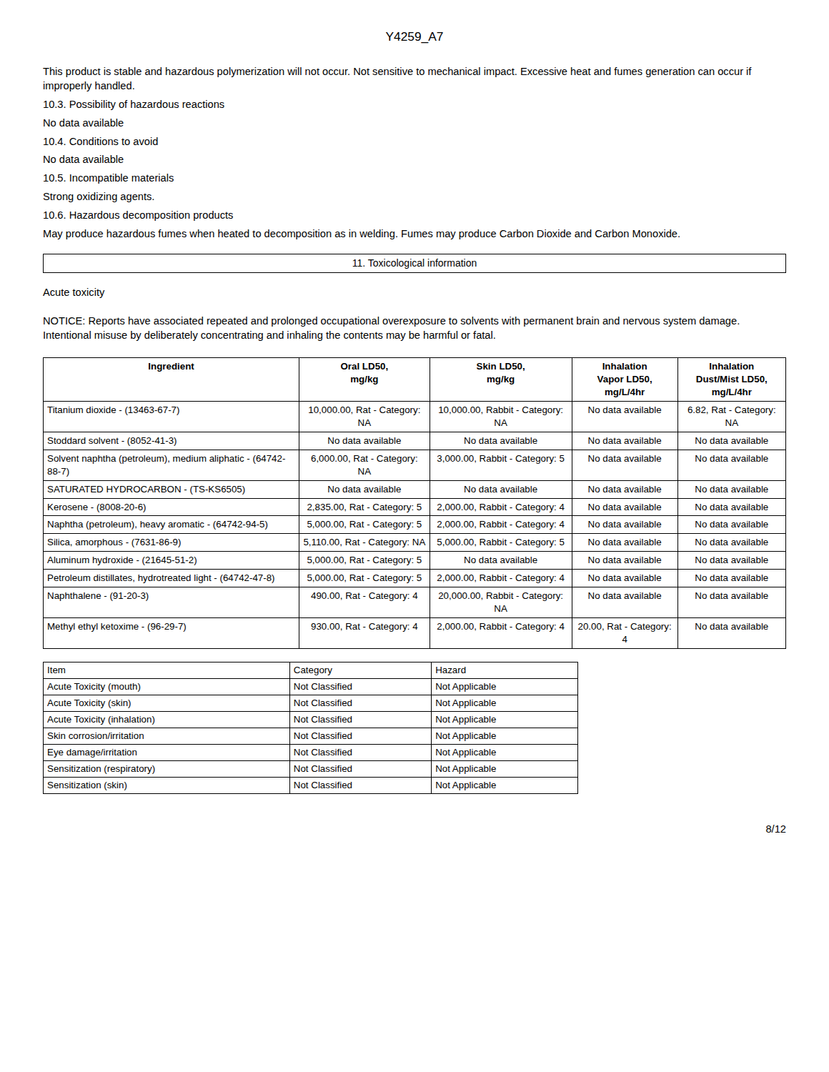Y4259_A7
This product is stable and hazardous polymerization will not occur. Not sensitive to mechanical impact. Excessive heat and fumes generation can occur if improperly handled.
10.3. Possibility of hazardous reactions
No data available
10.4. Conditions to avoid
No data available
10.5. Incompatible materials
Strong oxidizing agents.
10.6. Hazardous decomposition products
May produce hazardous fumes when heated to decomposition as in welding. Fumes may produce Carbon Dioxide and Carbon Monoxide.
11. Toxicological information
Acute toxicity
NOTICE: Reports have associated repeated and prolonged occupational overexposure to solvents with permanent brain and nervous system damage. Intentional misuse by deliberately concentrating and inhaling the contents may be harmful or fatal.
| Ingredient | Oral LD50, mg/kg | Skin LD50, mg/kg | Inhalation Vapor LD50, mg/L/4hr | Inhalation Dust/Mist LD50, mg/L/4hr |
| --- | --- | --- | --- | --- |
| Titanium dioxide - (13463-67-7) | 10,000.00, Rat - Category: NA | 10,000.00, Rabbit - Category: NA | No data available | 6.82, Rat - Category: NA |
| Stoddard solvent - (8052-41-3) | No data available | No data available | No data available | No data available |
| Solvent naphtha (petroleum), medium aliphatic - (64742-88-7) | 6,000.00, Rat - Category: NA | 3,000.00, Rabbit - Category: 5 | No data available | No data available |
| SATURATED HYDROCARBON - (TS-KS6505) | No data available | No data available | No data available | No data available |
| Kerosene - (8008-20-6) | 2,835.00, Rat - Category: 5 | 2,000.00, Rabbit - Category: 4 | No data available | No data available |
| Naphtha (petroleum), heavy aromatic - (64742-94-5) | 5,000.00, Rat - Category: 5 | 2,000.00, Rabbit - Category: 4 | No data available | No data available |
| Silica, amorphous - (7631-86-9) | 5,110.00, Rat - Category: NA | 5,000.00, Rabbit - Category: 5 | No data available | No data available |
| Aluminum hydroxide - (21645-51-2) | 5,000.00, Rat - Category: 5 | No data available | No data available | No data available |
| Petroleum distillates, hydrotreated light - (64742-47-8) | 5,000.00, Rat - Category: 5 | 2,000.00, Rabbit - Category: 4 | No data available | No data available |
| Naphthalene - (91-20-3) | 490.00, Rat - Category: 4 | 20,000.00, Rabbit - Category: NA | No data available | No data available |
| Methyl ethyl ketoxime - (96-29-7) | 930.00, Rat - Category: 4 | 2,000.00, Rabbit - Category: 4 | 20.00, Rat - Category: 4 | No data available |
| Item | Category | Hazard |
| Acute Toxicity (mouth) | Not Classified | Not Applicable |
| Acute Toxicity (skin) | Not Classified | Not Applicable |
| Acute Toxicity (inhalation) | Not Classified | Not Applicable |
| Skin corrosion/irritation | Not Classified | Not Applicable |
| Eye damage/irritation | Not Classified | Not Applicable |
| Sensitization (respiratory) | Not Classified | Not Applicable |
| Sensitization (skin) | Not Classified | Not Applicable |
8/12